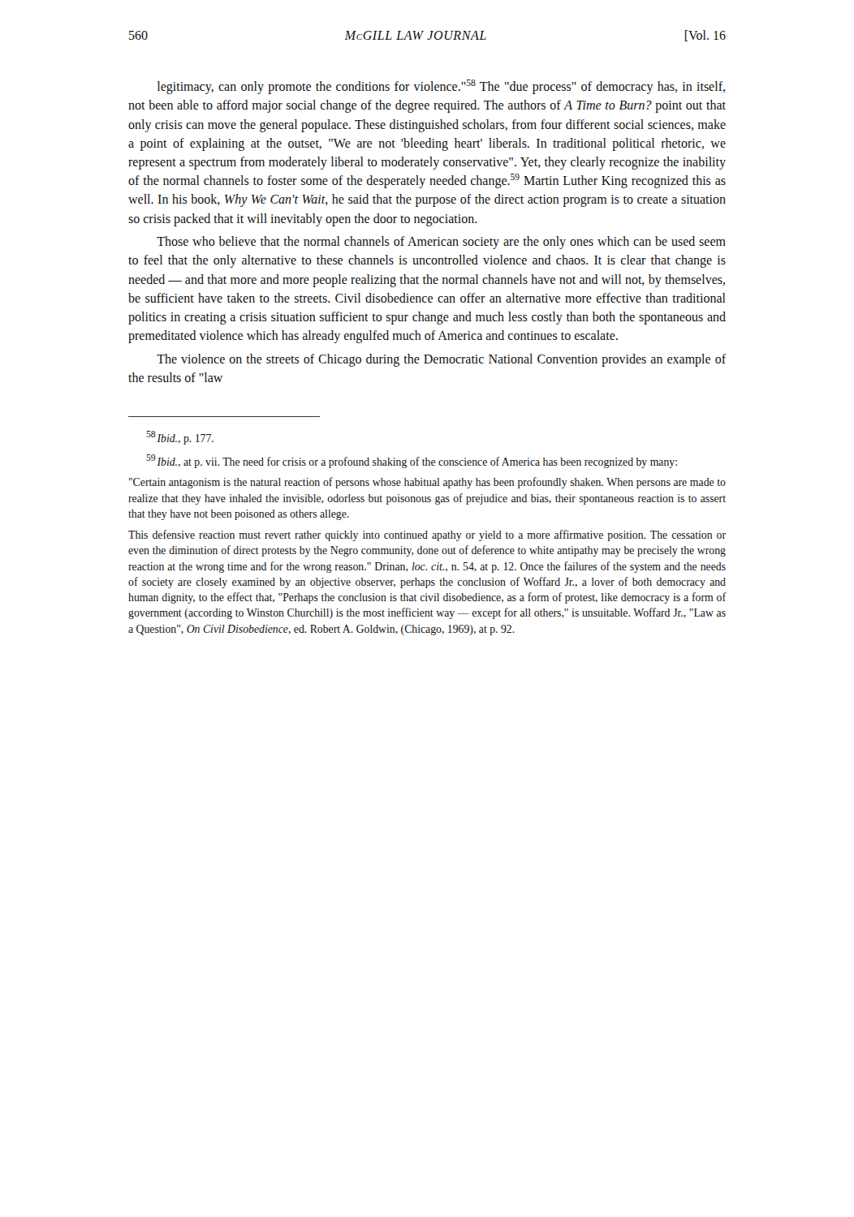560 McGILL LAW JOURNAL [Vol. 16
legitimacy, can only promote the conditions for violence."58 The "due process" of democracy has, in itself, not been able to afford major social change of the degree required. The authors of A Time to Burn? point out that only crisis can move the general populace. These distinguished scholars, from four different social sciences, make a point of explaining at the outset, "We are not 'bleeding heart' liberals. In traditional political rhetoric, we represent a spectrum from moderately liberal to moderately conservative". Yet, they clearly recognize the inability of the normal channels to foster some of the desperately needed change.59 Martin Luther King recognized this as well. In his book, Why We Can't Wait, he said that the purpose of the direct action program is to create a situation so crisis packed that it will inevitably open the door to negociation.
Those who believe that the normal channels of American society are the only ones which can be used seem to feel that the only alternative to these channels is uncontrolled violence and chaos. It is clear that change is needed — and that more and more people realizing that the normal channels have not and will not, by themselves, be sufficient have taken to the streets. Civil disobedience can offer an alternative more effective than traditional politics in creating a crisis situation sufficient to spur change and much less costly than both the spontaneous and premeditated violence which has already engulfed much of America and continues to escalate.
The violence on the streets of Chicago during the Democratic National Convention provides an example of the results of "law
58 Ibid., p. 177.
59 Ibid., at p. vii. The need for crisis or a profound shaking of the conscience of America has been recognized by many:
"Certain antagonism is the natural reaction of persons whose habitual apathy has been profoundly shaken. When persons are made to realize that they have inhaled the invisible, odorless but poisonous gas of prejudice and bias, their spontaneous reaction is to assert that they have not been poisoned as others allege.
This defensive reaction must revert rather quickly into continued apathy or yield to a more affirmative position. The cessation or even the diminution of direct protests by the Negro community, done out of deference to white antipathy may be precisely the wrong reaction at the wrong time and for the wrong reason." Drinan, loc. cit., n. 54, at p. 12. Once the failures of the system and the needs of society are closely examined by an objective observer, perhaps the conclusion of Woffard Jr., a lover of both democracy and human dignity, to the effect that, "Perhaps the conclusion is that civil disobedience, as a form of protest, like democracy is a form of government (according to Winston Churchill) is the most inefficient way — except for all others," is unsuitable. Woffard Jr., "Law as a Question", On Civil Disobedience, ed. Robert A. Goldwin, (Chicago, 1969), at p. 92.